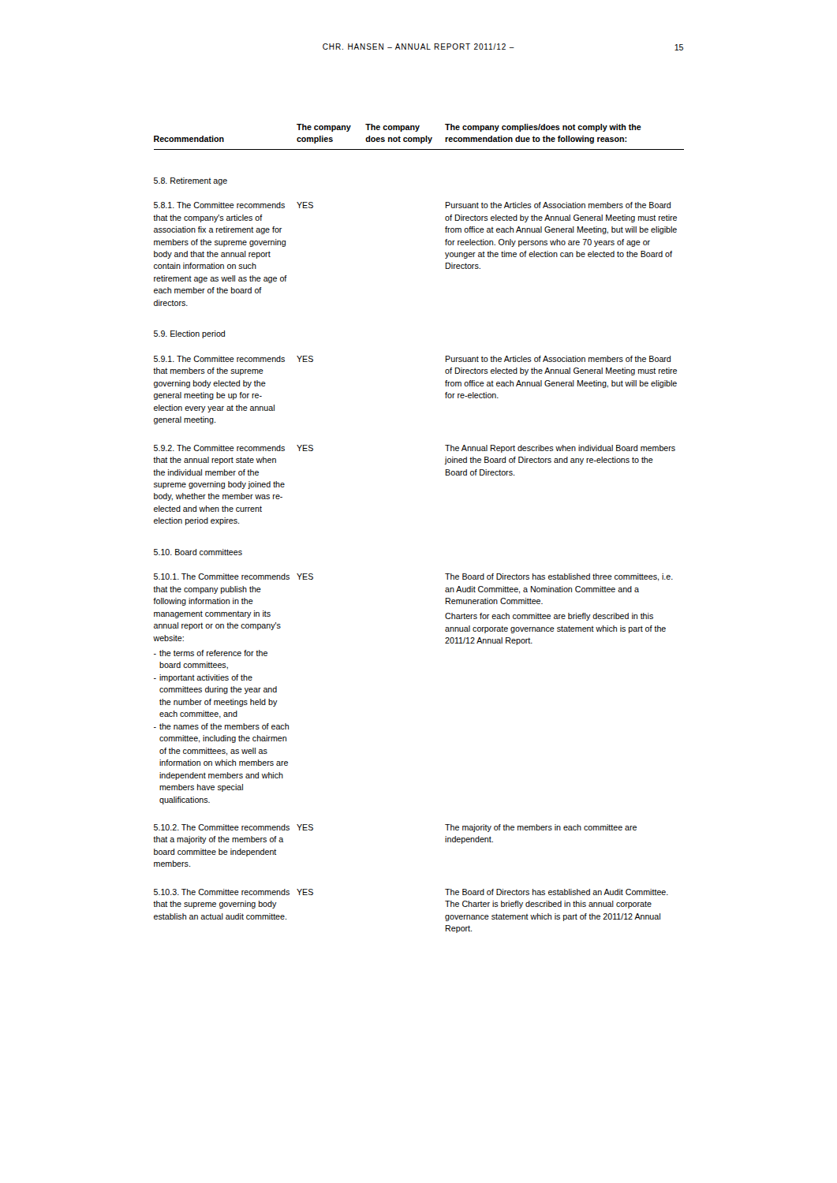CHR. HANSEN – ANNUAL REPORT 2011/12 – 15
| Recommendation | The company complies | The company does not comply | The company complies/does not comply with the recommendation due to the following reason: |
| --- | --- | --- | --- |
| 5.8. Retirement age |
| 5.8.1. The Committee recommends that the company's articles of association fix a retirement age for members of the supreme governing body and that the annual report contain information on such retirement age as well as the age of each member of the board of directors. | YES | | Pursuant to the Articles of Association members of the Board of Directors elected by the Annual General Meeting must retire from office at each Annual General Meeting, but will be eligible for reelection. Only persons who are 70 years of age or younger at the time of election can be elected to the Board of Directors. |
| 5.9. Election period |
| 5.9.1. The Committee recommends that members of the supreme governing body elected by the general meeting be up for re-election every year at the annual general meeting. | YES | | Pursuant to the Articles of Association members of the Board of Directors elected by the Annual General Meeting must retire from office at each Annual General Meeting, but will be eligible for re-election. |
| 5.9.2. The Committee recommends that the annual report state when the individual member of the supreme governing body joined the body, whether the member was re-elected and when the current election period expires. | YES | | The Annual Report describes when individual Board members joined the Board of Directors and any re-elections to the Board of Directors. |
| 5.10. Board committees |
| 5.10.1. The Committee recommends that the company publish the following information in the management commentary in its annual report or on the company's website: the terms of reference for the board committees, important activities of the committees during the year and the number of meetings held by each committee, and the names of the members of each committee, including the chairmen of the committees, as well as information on which members are independent members and which members have special qualifications. | YES | | The Board of Directors has established three committees, i.e. an Audit Committee, a Nomination Committee and a Remuneration Committee. Charters for each committee are briefly described in this annual corporate governance statement which is part of the 2011/12 Annual Report. |
| 5.10.2. The Committee recommends that a majority of the members of a board committee be independent members. | YES | | The majority of the members in each committee are independent. |
| 5.10.3. The Committee recommends that the supreme governing body establish an actual audit committee. | YES | | The Board of Directors has established an Audit Committee. The Charter is briefly described in this annual corporate governance statement which is part of the 2011/12 Annual Report. |